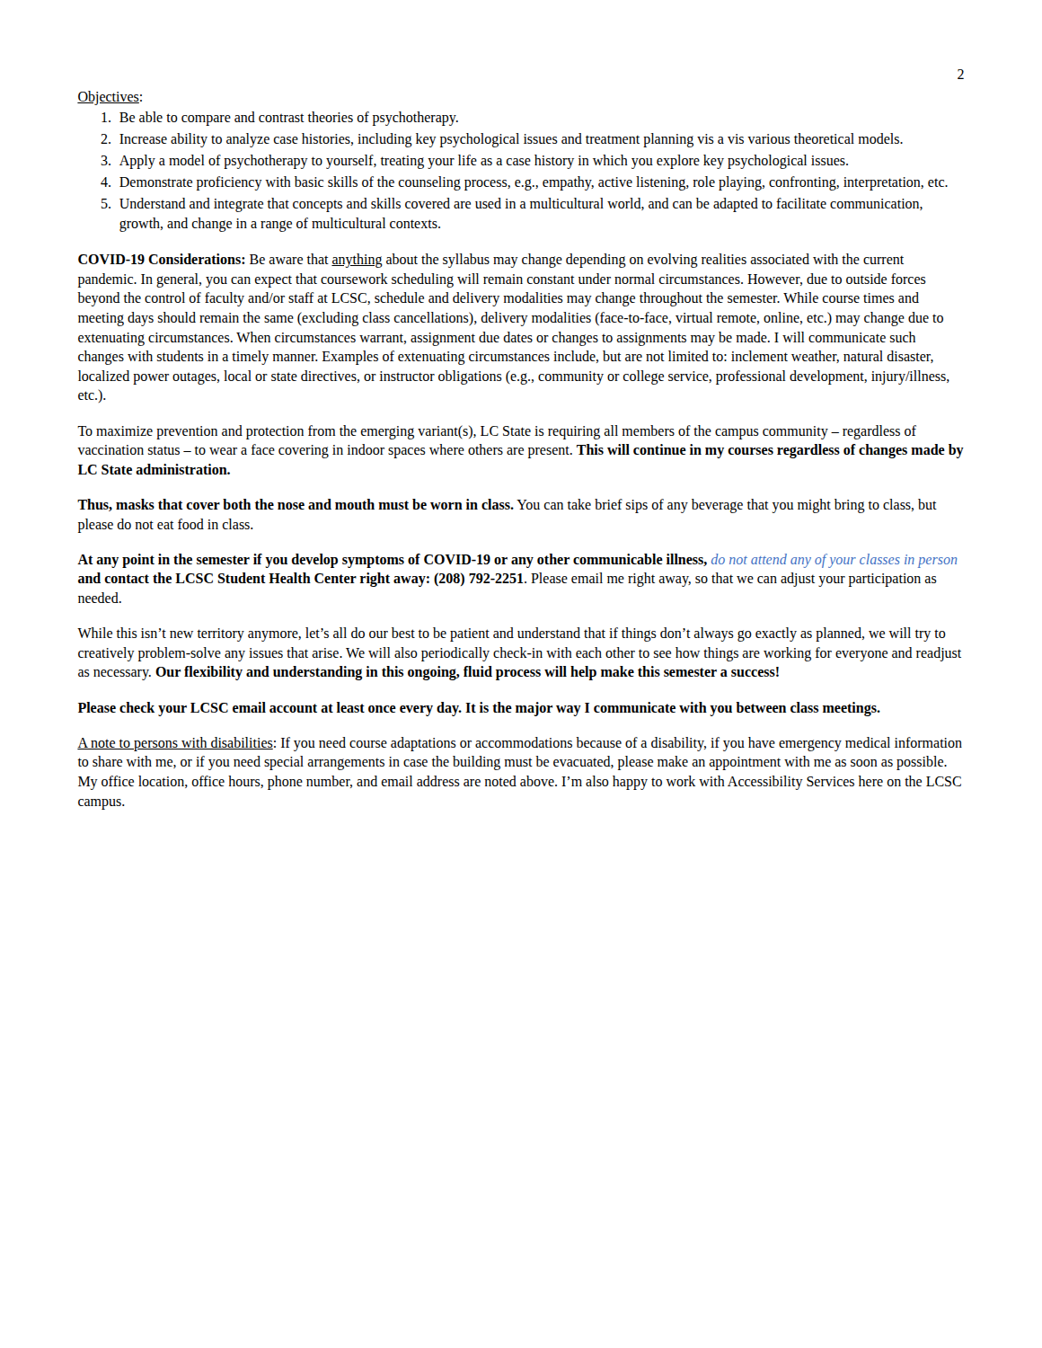2
Objectives:
Be able to compare and contrast theories of psychotherapy.
Increase ability to analyze case histories, including key psychological issues and treatment planning vis a vis various theoretical models.
Apply a model of psychotherapy to yourself, treating your life as a case history in which you explore key psychological issues.
Demonstrate proficiency with basic skills of the counseling process, e.g., empathy, active listening, role playing, confronting, interpretation, etc.
Understand and integrate that concepts and skills covered are used in a multicultural world, and can be adapted to facilitate communication, growth, and change in a range of multicultural contexts.
COVID-19 Considerations: Be aware that anything about the syllabus may change depending on evolving realities associated with the current pandemic. In general, you can expect that coursework scheduling will remain constant under normal circumstances. However, due to outside forces beyond the control of faculty and/or staff at LCSC, schedule and delivery modalities may change throughout the semester. While course times and meeting days should remain the same (excluding class cancellations), delivery modalities (face-to-face, virtual remote, online, etc.) may change due to extenuating circumstances. When circumstances warrant, assignment due dates or changes to assignments may be made. I will communicate such changes with students in a timely manner. Examples of extenuating circumstances include, but are not limited to: inclement weather, natural disaster, localized power outages, local or state directives, or instructor obligations (e.g., community or college service, professional development, injury/illness, etc.).
To maximize prevention and protection from the emerging variant(s), LC State is requiring all members of the campus community – regardless of vaccination status – to wear a face covering in indoor spaces where others are present. This will continue in my courses regardless of changes made by LC State administration.
Thus, masks that cover both the nose and mouth must be worn in class. You can take brief sips of any beverage that you might bring to class, but please do not eat food in class.
At any point in the semester if you develop symptoms of COVID-19 or any other communicable illness, do not attend any of your classes in person and contact the LCSC Student Health Center right away: (208) 792-2251. Please email me right away, so that we can adjust your participation as needed.
While this isn’t new territory anymore, let’s all do our best to be patient and understand that if things don’t always go exactly as planned, we will try to creatively problem-solve any issues that arise. We will also periodically check-in with each other to see how things are working for everyone and readjust as necessary. Our flexibility and understanding in this ongoing, fluid process will help make this semester a success!
Please check your LCSC email account at least once every day. It is the major way I communicate with you between class meetings.
A note to persons with disabilities: If you need course adaptations or accommodations because of a disability, if you have emergency medical information to share with me, or if you need special arrangements in case the building must be evacuated, please make an appointment with me as soon as possible. My office location, office hours, phone number, and email address are noted above. I’m also happy to work with Accessibility Services here on the LCSC campus.